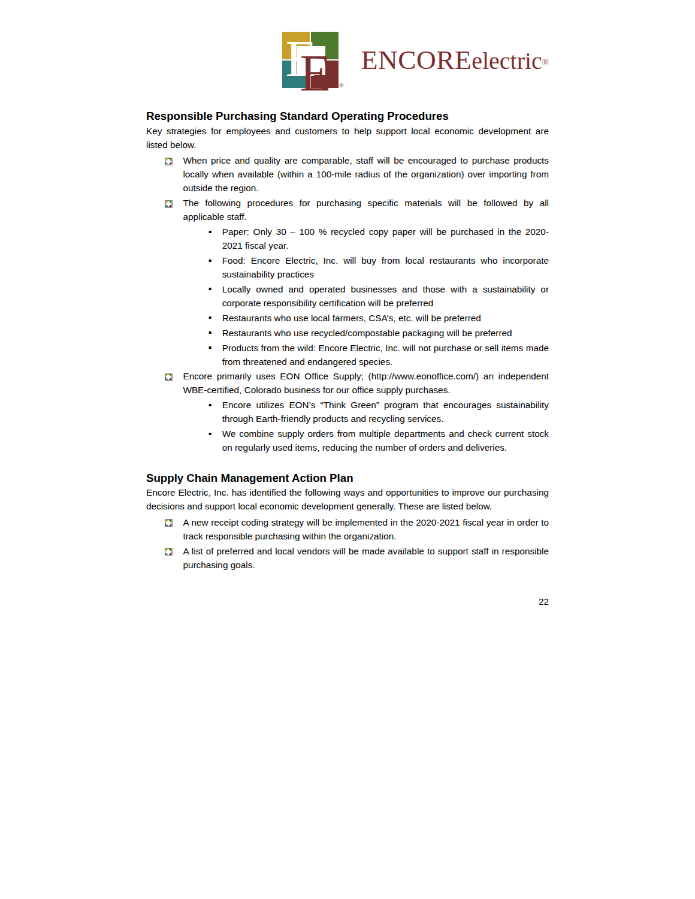E E ® ENCORE electric®
Responsible Purchasing Standard Operating Procedures
Key strategies for employees and customers to help support local economic development are listed below.
When price and quality are comparable, staff will be encouraged to purchase products locally when available (within a 100-mile radius of the organization) over importing from outside the region.
The following procedures for purchasing specific materials will be followed by all applicable staff.
Paper: Only 30 – 100 % recycled copy paper will be purchased in the 2020-2021 fiscal year.
Food: Encore Electric, Inc. will buy from local restaurants who incorporate sustainability practices
Locally owned and operated businesses and those with a sustainability or corporate responsibility certification will be preferred
Restaurants who use local farmers, CSA’s, etc. will be preferred
Restaurants who use recycled/compostable packaging will be preferred
Products from the wild: Encore Electric, Inc. will not purchase or sell items made from threatened and endangered species.
Encore primarily uses EON Office Supply; (http://www.eonoffice.com/) an independent WBE-certified, Colorado business for our office supply purchases.
Encore utilizes EON’s “Think Green” program that encourages sustainability through Earth-friendly products and recycling services.
We combine supply orders from multiple departments and check current stock on regularly used items, reducing the number of orders and deliveries.
Supply Chain Management Action Plan
Encore Electric, Inc. has identified the following ways and opportunities to improve our purchasing decisions and support local economic development generally. These are listed below.
A new receipt coding strategy will be implemented in the 2020-2021 fiscal year in order to track responsible purchasing within the organization.
A list of preferred and local vendors will be made available to support staff in responsible purchasing goals.
22